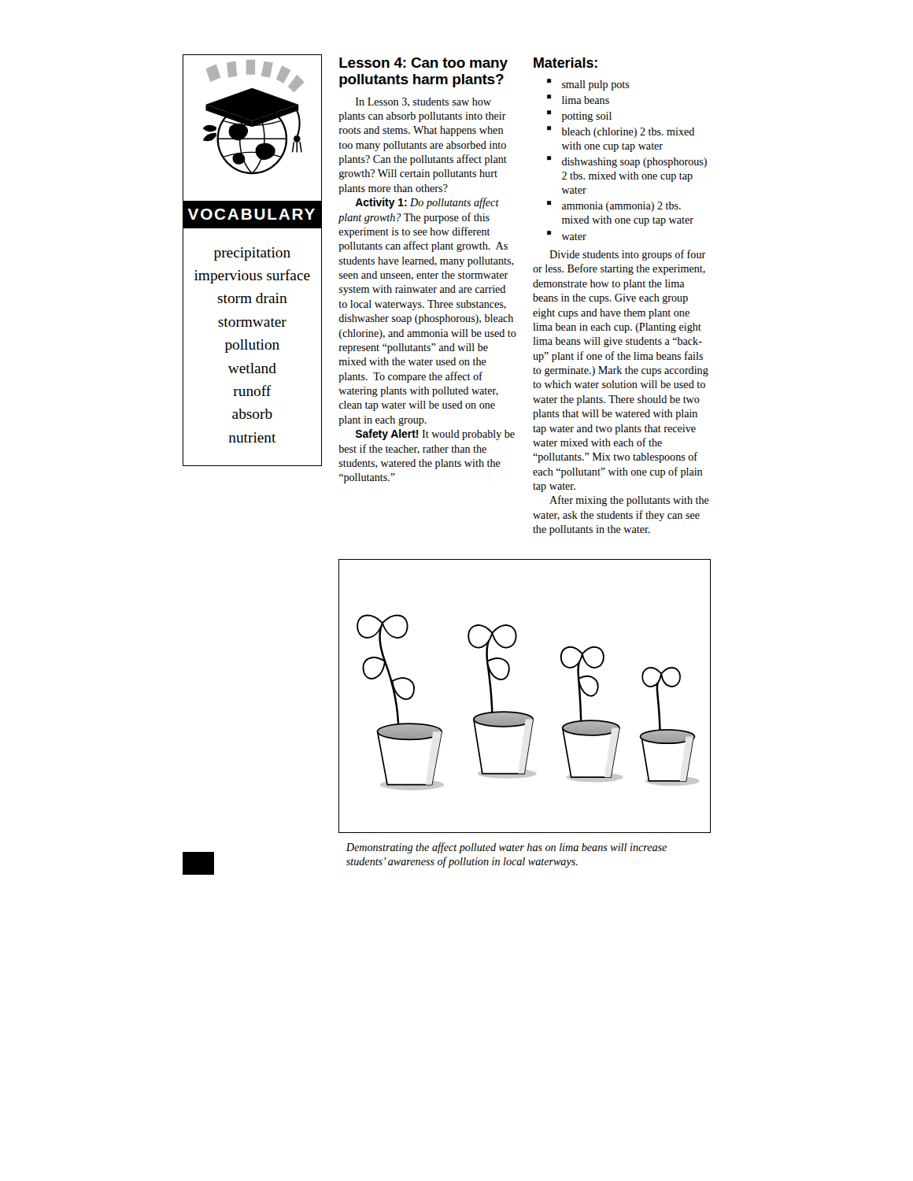VOCABULARY
precipitation
impervious surface
storm drain
stormwater
pollution
wetland
runoff
absorb
nutrient
Lesson 4: Can too many
pollutants harm plants?
In Lesson 3, students saw how plants can absorb pollutants into their roots and stems. What happens when too many pollutants are absorbed into plants? Can the pollutants affect plant growth? Will certain pollutants hurt plants more than others?
Activity 1: Do pollutants affect plant growth? The purpose of this experiment is to see how different pollutants can affect plant growth. As students have learned, many pollutants, seen and unseen, enter the stormwater system with rainwater and are carried to local waterways. Three substances, dishwasher soap (phosphorous), bleach (chlorine), and ammonia will be used to represent “pollutants” and will be mixed with the water used on the plants. To compare the affect of watering plants with polluted water, clean tap water will be used on one plant in each group.
Safety Alert! It would probably be best if the teacher, rather than the students, watered the plants with the “pollutants.”
Materials:
small pulp pots
lima beans
potting soil
bleach (chlorine) 2 tbs. mixed with one cup tap water
dishwashing soap (phosphorous) 2 tbs. mixed with one cup tap water
ammonia (ammonia) 2 tbs. mixed with one cup tap water
water
Divide students into groups of four or less. Before starting the experiment, demonstrate how to plant the lima beans in the cups. Give each group eight cups and have them plant one lima bean in each cup. (Planting eight lima beans will give students a “back-up” plant if one of the lima beans fails to germinate.) Mark the cups according to which water solution will be used to water the plants. There should be two plants that will be watered with plain tap water and two plants that receive water mixed with each of the “pollutants.” Mix two tablespoons of each “pollutant” with one cup of plain tap water.
After mixing the pollutants with the water, ask the students if they can see the pollutants in the water.
Demonstrating the affect polluted water has on lima beans will increase students’ awareness of pollution in local waterways.